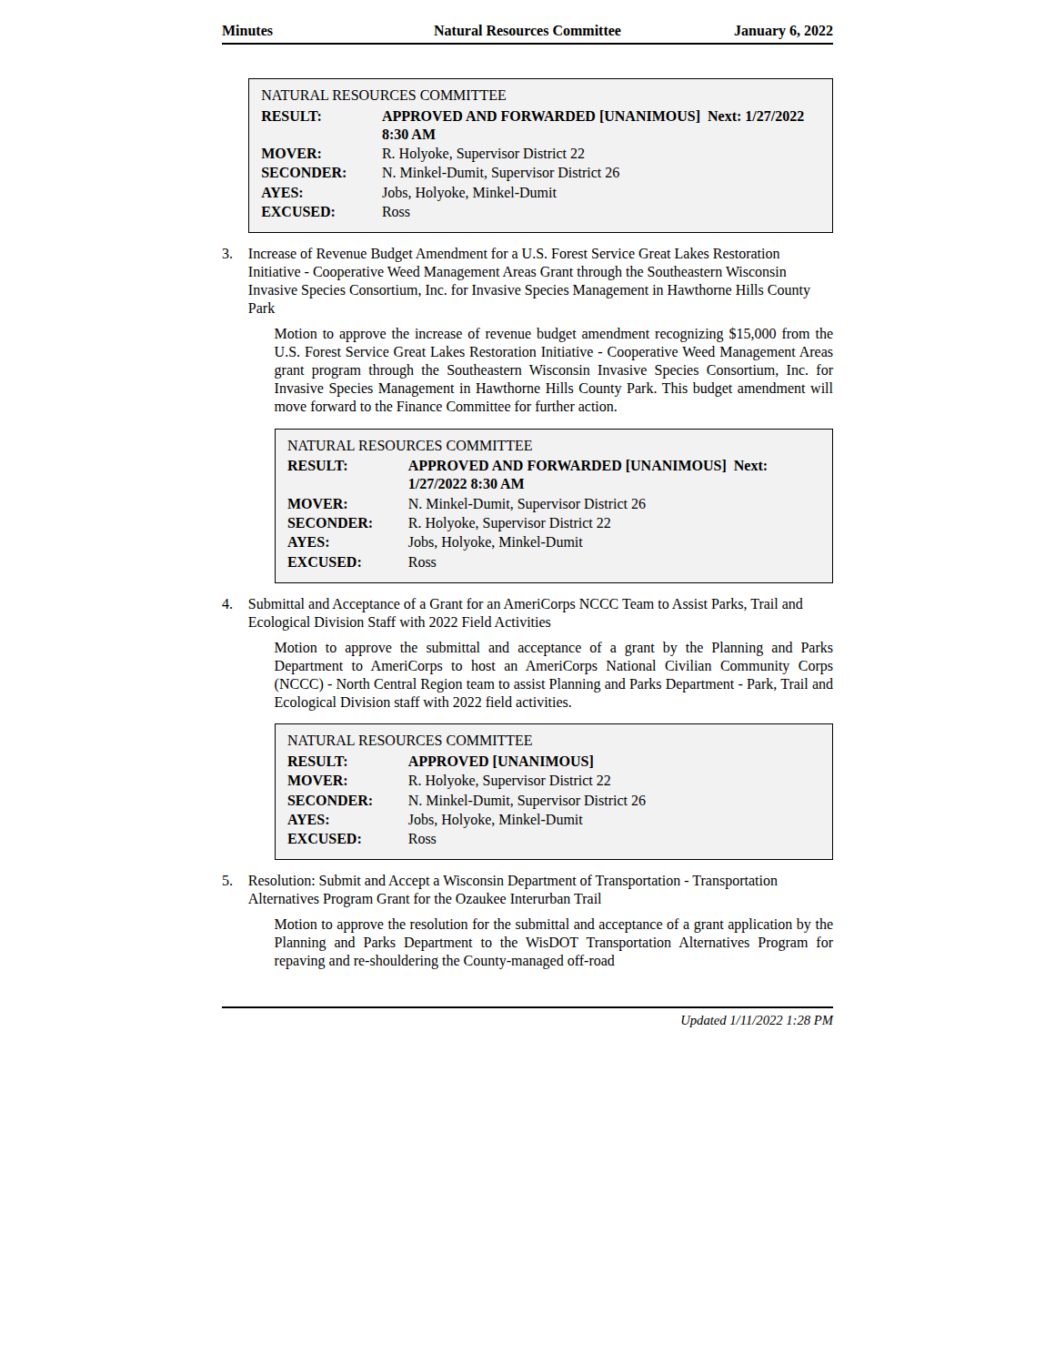Minutes
Natural Resources Committee
January 6, 2022
NATURAL RESOURCES COMMITTEE
| RESULT: | APPROVED AND FORWARDED [UNANIMOUS] Next: 1/27/2022 8:30 AM |
| MOVER: | R. Holyoke, Supervisor District 22 |
| SECONDER: | N. Minkel-Dumit, Supervisor District 26 |
| AYES: | Jobs, Holyoke, Minkel-Dumit |
| EXCUSED: | Ross |
3.
Increase of Revenue Budget Amendment for a U.S. Forest Service Great Lakes Restoration Initiative - Cooperative Weed Management Areas Grant through the Southeastern Wisconsin Invasive Species Consortium, Inc. for Invasive Species Management in Hawthorne Hills County Park
Motion to approve the increase of revenue budget amendment recognizing $15,000 from the U.S. Forest Service Great Lakes Restoration Initiative - Cooperative Weed Management Areas grant program through the Southeastern Wisconsin Invasive Species Consortium, Inc. for Invasive Species Management in Hawthorne Hills County Park. This budget amendment will move forward to the Finance Committee for further action.
NATURAL RESOURCES COMMITTEE
| RESULT: | APPROVED AND FORWARDED [UNANIMOUS] Next: 1/27/2022 8:30 AM |
| MOVER: | N. Minkel-Dumit, Supervisor District 26 |
| SECONDER: | R. Holyoke, Supervisor District 22 |
| AYES: | Jobs, Holyoke, Minkel-Dumit |
| EXCUSED: | Ross |
4.
Submittal and Acceptance of a Grant for an AmeriCorps NCCC Team to Assist Parks, Trail and Ecological Division Staff with 2022 Field Activities
Motion to approve the submittal and acceptance of a grant by the Planning and Parks Department to AmeriCorps to host an AmeriCorps National Civilian Community Corps (NCCC) - North Central Region team to assist Planning and Parks Department - Park, Trail and Ecological Division staff with 2022 field activities.
NATURAL RESOURCES COMMITTEE
| RESULT: | APPROVED [UNANIMOUS] |
| MOVER: | R. Holyoke, Supervisor District 22 |
| SECONDER: | N. Minkel-Dumit, Supervisor District 26 |
| AYES: | Jobs, Holyoke, Minkel-Dumit |
| EXCUSED: | Ross |
5.
Resolution: Submit and Accept a Wisconsin Department of Transportation - Transportation Alternatives Program Grant for the Ozaukee Interurban Trail
Motion to approve the resolution for the submittal and acceptance of a grant application by the Planning and Parks Department to the WisDOT Transportation Alternatives Program for repaving and re-shouldering the County-managed off-road
Updated 1/11/2022 1:28 PM